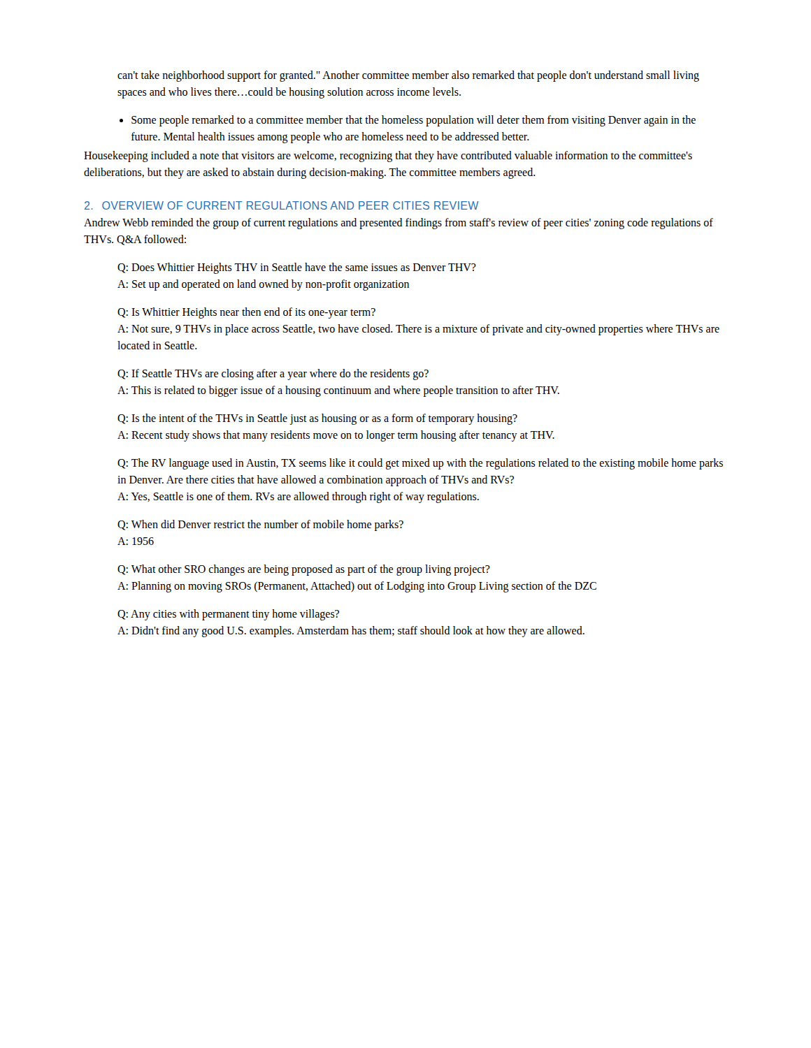can't take neighborhood support for granted." Another committee member also remarked that people don't understand small living spaces and who lives there…could be housing solution across income levels.
Some people remarked to a committee member that the homeless population will deter them from visiting Denver again in the future. Mental health issues among people who are homeless need to be addressed better.
Housekeeping included a note that visitors are welcome, recognizing that they have contributed valuable information to the committee's deliberations, but they are asked to abstain during decision-making. The committee members agreed.
2. OVERVIEW OF CURRENT REGULATIONS AND PEER CITIES REVIEW
Andrew Webb reminded the group of current regulations and presented findings from staff's review of peer cities' zoning code regulations of THVs. Q&A followed:
Q: Does Whittier Heights THV in Seattle have the same issues as Denver THV?
A: Set up and operated on land owned by non-profit organization
Q: Is Whittier Heights near then end of its one-year term?
A: Not sure, 9 THVs in place across Seattle, two have closed. There is a mixture of private and city-owned properties where THVs are located in Seattle.
Q: If Seattle THVs are closing after a year where do the residents go?
A: This is related to bigger issue of a housing continuum and where people transition to after THV.
Q: Is the intent of the THVs in Seattle just as housing or as a form of temporary housing?
A: Recent study shows that many residents move on to longer term housing after tenancy at THV.
Q: The RV language used in Austin, TX seems like it could get mixed up with the regulations related to the existing mobile home parks in Denver. Are there cities that have allowed a combination approach of THVs and RVs?
A: Yes, Seattle is one of them. RVs are allowed through right of way regulations.
Q: When did Denver restrict the number of mobile home parks?
A: 1956
Q: What other SRO changes are being proposed as part of the group living project?
A: Planning on moving SROs (Permanent, Attached) out of Lodging into Group Living section of the DZC
Q: Any cities with permanent tiny home villages?
A: Didn't find any good U.S. examples. Amsterdam has them; staff should look at how they are allowed.